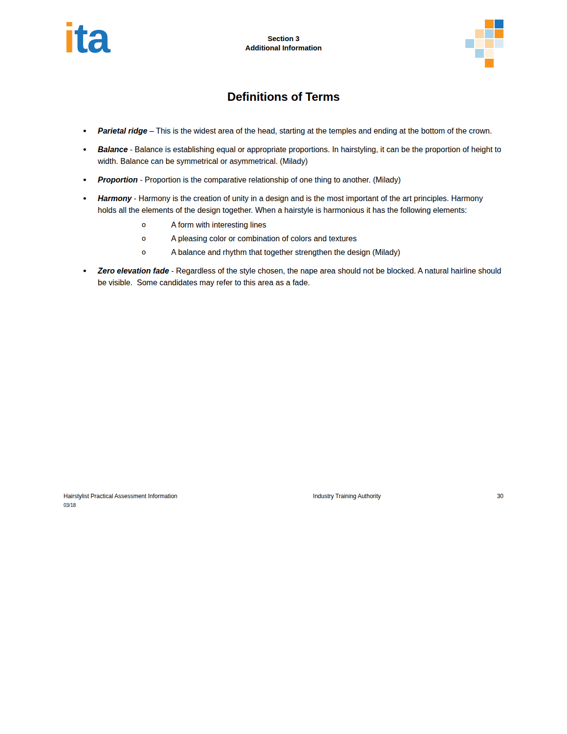ita
Section 3
Additional Information
Definitions of Terms
Parietal ridge – This is the widest area of the head, starting at the temples and ending at the bottom of the crown.
Balance - Balance is establishing equal or appropriate proportions. In hairstyling, it can be the proportion of height to width. Balance can be symmetrical or asymmetrical. (Milady)
Proportion - Proportion is the comparative relationship of one thing to another. (Milady)
Harmony - Harmony is the creation of unity in a design and is the most important of the art principles. Harmony holds all the elements of the design together. When a hairstyle is harmonious it has the following elements:
A form with interesting lines
A pleasing color or combination of colors and textures
A balance and rhythm that together strengthen the design (Milady)
Zero elevation fade - Regardless of the style chosen, the nape area should not be blocked. A natural hairline should be visible. Some candidates may refer to this area as a fade.
Hairstylist Practical Assessment Information
03/18
Industry Training Authority
30